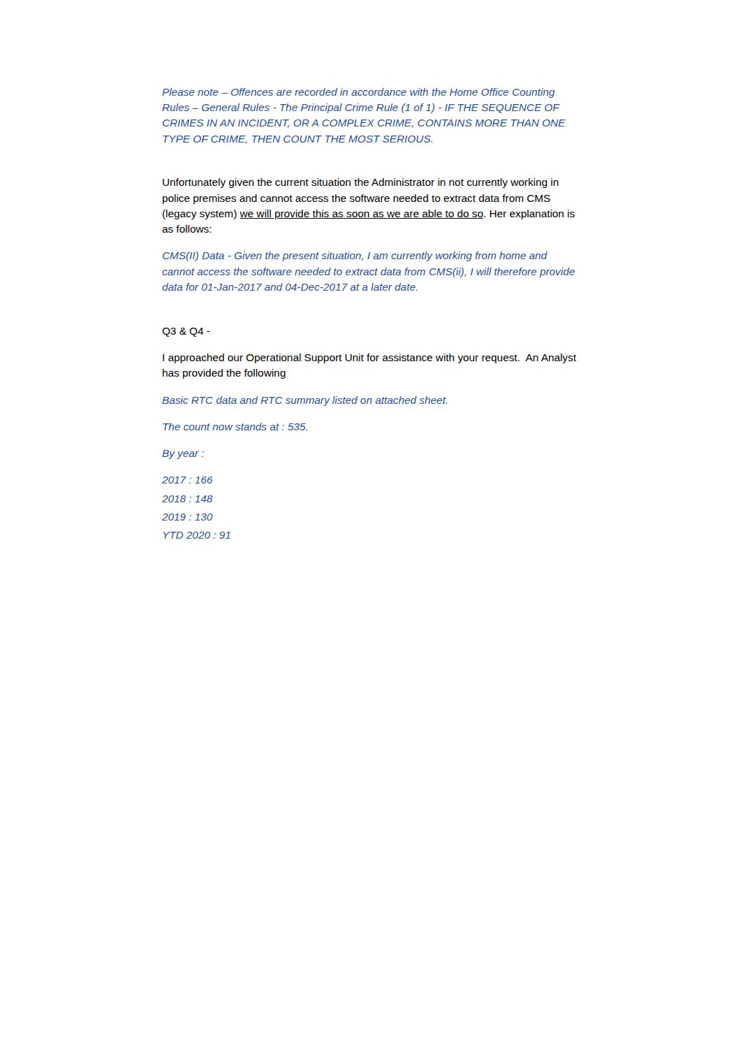Please note – Offences are recorded in accordance with the Home Office Counting Rules – General Rules - The Principal Crime Rule (1 of 1) - IF THE SEQUENCE OF CRIMES IN AN INCIDENT, OR A COMPLEX CRIME, CONTAINS MORE THAN ONE TYPE OF CRIME, THEN COUNT THE MOST SERIOUS.
Unfortunately given the current situation the Administrator in not currently working in police premises and cannot access the software needed to extract data from CMS (legacy system) we will provide this as soon as we are able to do so. Her explanation is as follows:
CMS(II) Data - Given the present situation, I am currently working from home and cannot access the software needed to extract data from CMS(ii), I will therefore provide data for 01-Jan-2017 and 04-Dec-2017 at a later date.
Q3 & Q4 -
I approached our Operational Support Unit for assistance with your request. An Analyst has provided the following
Basic RTC data and RTC summary listed on attached sheet.
The count now stands at : 535.
By year :
2017 : 166
2018 : 148
2019 : 130
YTD 2020 : 91